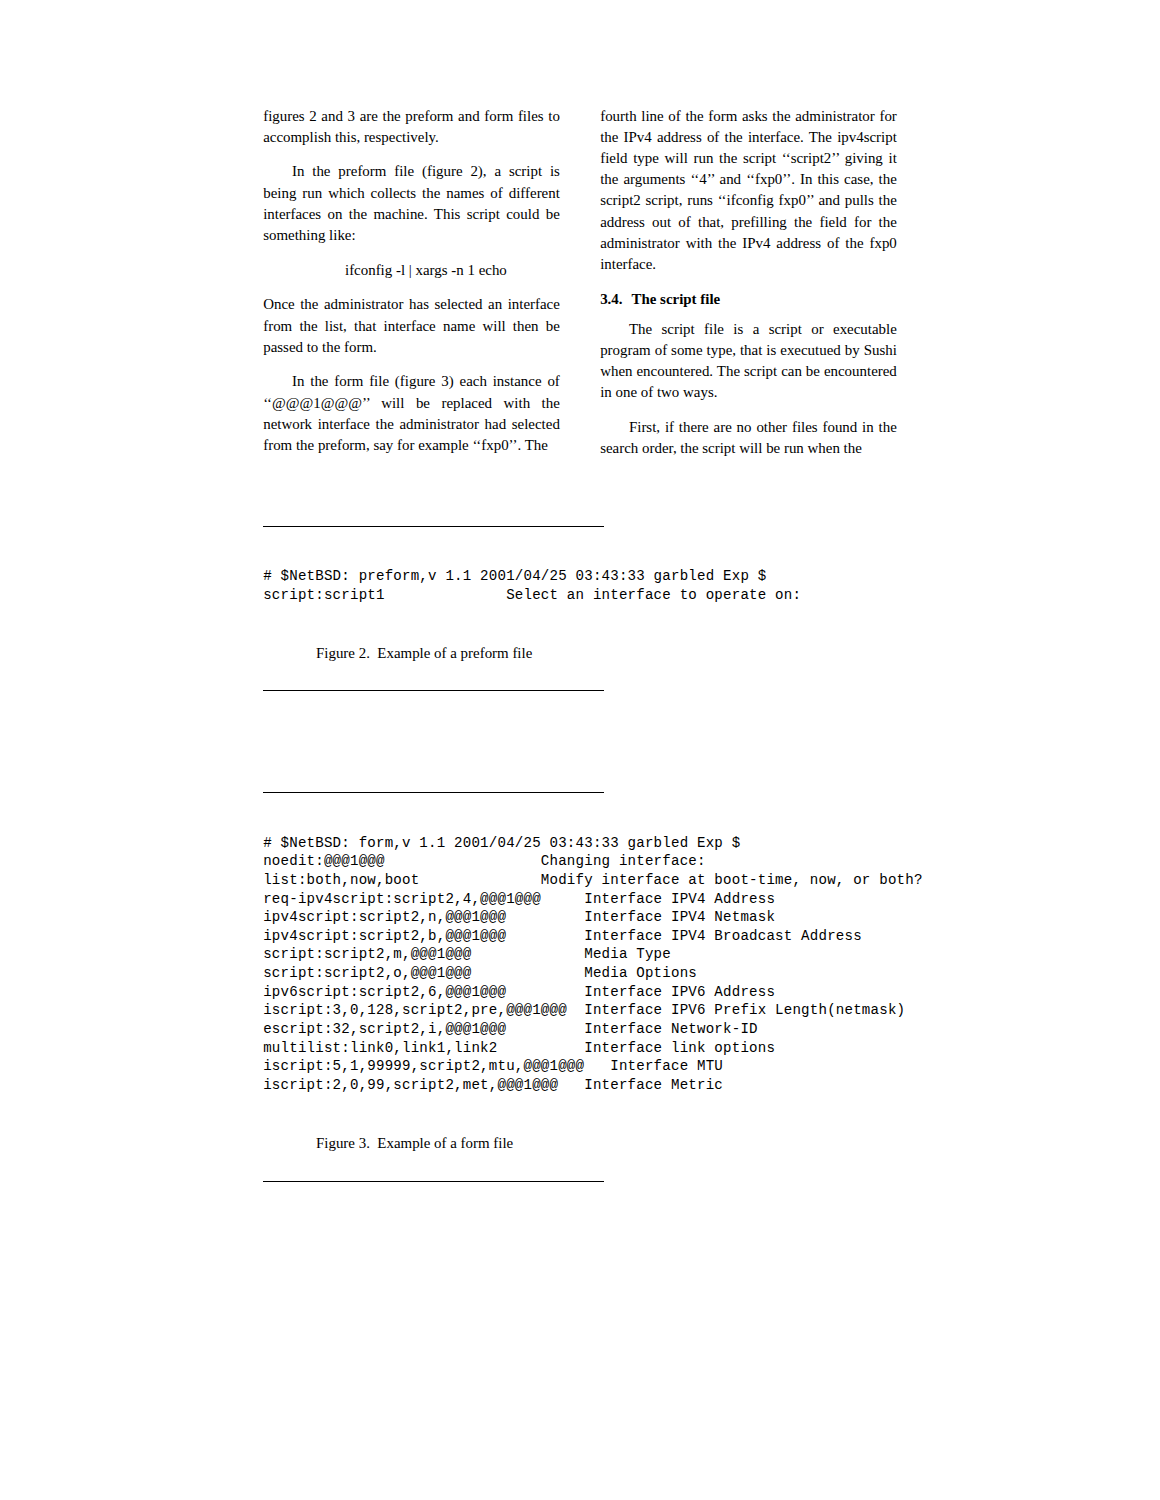figures 2 and 3 are the preform and form files to accomplish this, respectively.
In the preform file (figure 2), a script is being run which collects the names of different interfaces on the machine. This script could be something like:
ifconfig -l | xargs -n 1 echo
Once the administrator has selected an interface from the list, that interface name will then be passed to the form.
In the form file (figure 3) each instance of ‘‘@@@1@@@’’ will be replaced with the network interface the administrator had selected from the preform, say for example ‘‘fxp0’’. The
fourth line of the form asks the administrator for the IPv4 address of the interface. The ipv4script field type will run the script ‘‘script2’’ giving it the arguments ‘‘4’’ and ‘‘fxp0’’. In this case, the script2 script, runs ‘‘ifconfig fxp0’’ and pulls the address out of that, prefilling the field for the administrator with the IPv4 address of the fxp0 interface.
3.4. The script file
The script file is a script or executable program of some type, that is executued by Sushi when encountered. The script can be encountered in one of two ways.
First, if there are no other files found in the search order, the script will be run when the
# $NetBSD: preform,v 1.1 2001/04/25 03:43:33 garbled Exp $
script:script1              Select an interface to operate on:
Figure 2. Example of a preform file
# $NetBSD: form,v 1.1 2001/04/25 03:43:33 garbled Exp $
noedit:@@@1@@@                  Changing interface:
list:both,now,boot              Modify interface at boot-time, now, or both?
req-ipv4script:script2,4,@@@1@@@     Interface IPV4 Address
ipv4script:script2,n,@@@1@@@         Interface IPV4 Netmask
ipv4script:script2,b,@@@1@@@         Interface IPV4 Broadcast Address
script:script2,m,@@@1@@@             Media Type
script:script2,o,@@@1@@@             Media Options
ipv6script:script2,6,@@@1@@@         Interface IPV6 Address
iscript:3,0,128,script2,pre,@@@1@@@  Interface IPV6 Prefix Length(netmask)
escript:32,script2,i,@@@1@@@         Interface Network-ID
multilist:link0,link1,link2          Interface link options
iscript:5,1,99999,script2,mtu,@@@1@@@   Interface MTU
iscript:2,0,99,script2,met,@@@1@@@   Interface Metric
Figure 3. Example of a form file